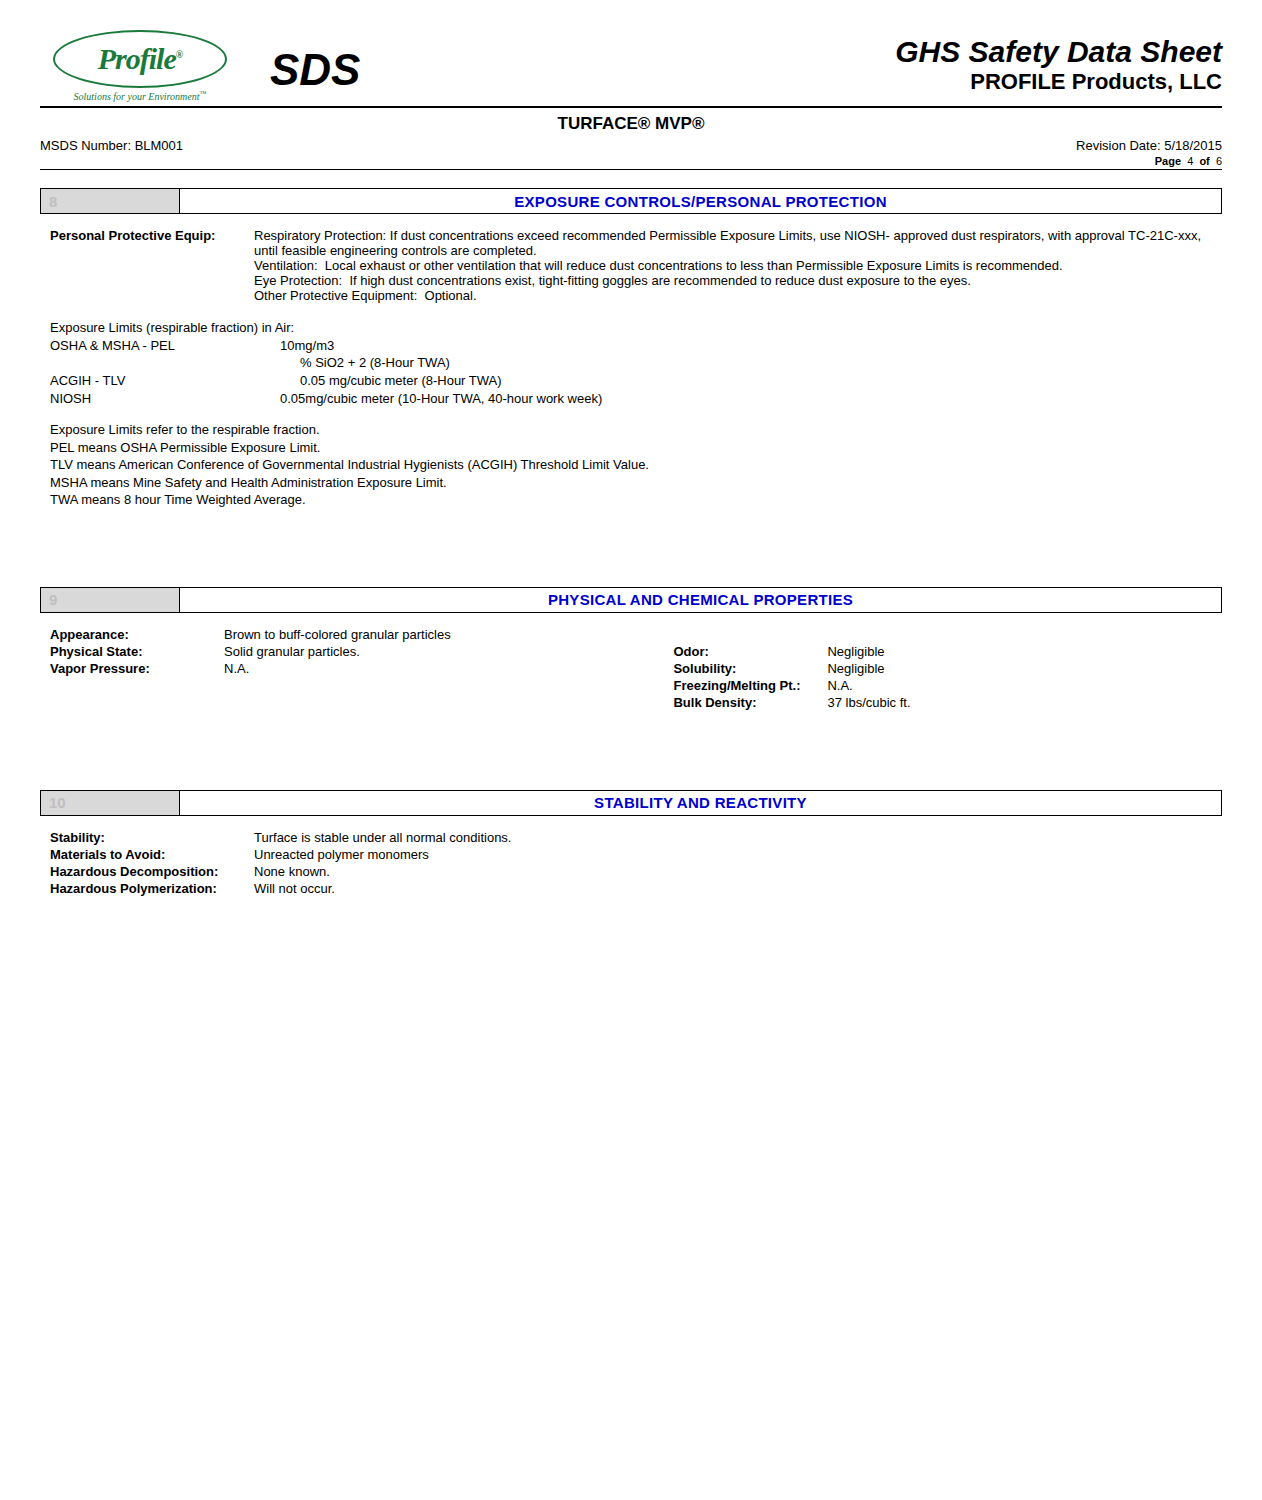Profile®
Solutions for your Environment™
SDS
GHS Safety Data Sheet
PROFILE Products, LLC
TURFACE® MVP®
MSDS Number: BLM001
Revision Date: 5/18/2015
Page 4 of 6
8
EXPOSURE CONTROLS/PERSONAL PROTECTION
| Personal Protective Equip: | Respiratory Protection: If dust concentrations exceed recommended Permissible Exposure Limits, use NIOSH- approved dust respirators, with approval TC-21C-xxx, until feasible engineering controls are completed. Ventilation: Local exhaust or other ventilation that will reduce dust concentrations to less than Permissible Exposure Limits is recommended. Eye Protection: If high dust concentrations exist, tight-fitting goggles are recommended to reduce dust exposure to the eyes. Other Protective Equipment: Optional. |
Exposure Limits (respirable fraction) in Air:
OSHA & MSHA - PEL
10mg/m3
% SiO2 + 2 (8-Hour TWA)
ACGIH - TLV
0.05 mg/cubic meter (8-Hour TWA)
NIOSH
0.05mg/cubic meter (10-Hour TWA, 40-hour work week)
Exposure Limits refer to the respirable fraction.
PEL means OSHA Permissible Exposure Limit.
TLV means American Conference of Governmental Industrial Hygienists (ACGIH) Threshold Limit Value.
MSHA means Mine Safety and Health Administration Exposure Limit.
TWA means 8 hour Time Weighted Average.
9
PHYSICAL AND CHEMICAL PROPERTIES
| Appearance: | Brown to buff-colored granular particles |
| Physical State: | Solid granular particles. |
| Vapor Pressure: | N.A. |
| Odor: | Negligible |
| Solubility: | Negligible |
| Freezing/Melting Pt.: | N.A. |
| Bulk Density: | 37 lbs/cubic ft. |
10
STABILITY AND REACTIVITY
| Stability: | Turface is stable under all normal conditions. |
| Materials to Avoid: | Unreacted polymer monomers |
| Hazardous Decomposition: | None known. |
| Hazardous Polymerization: | Will not occur. |